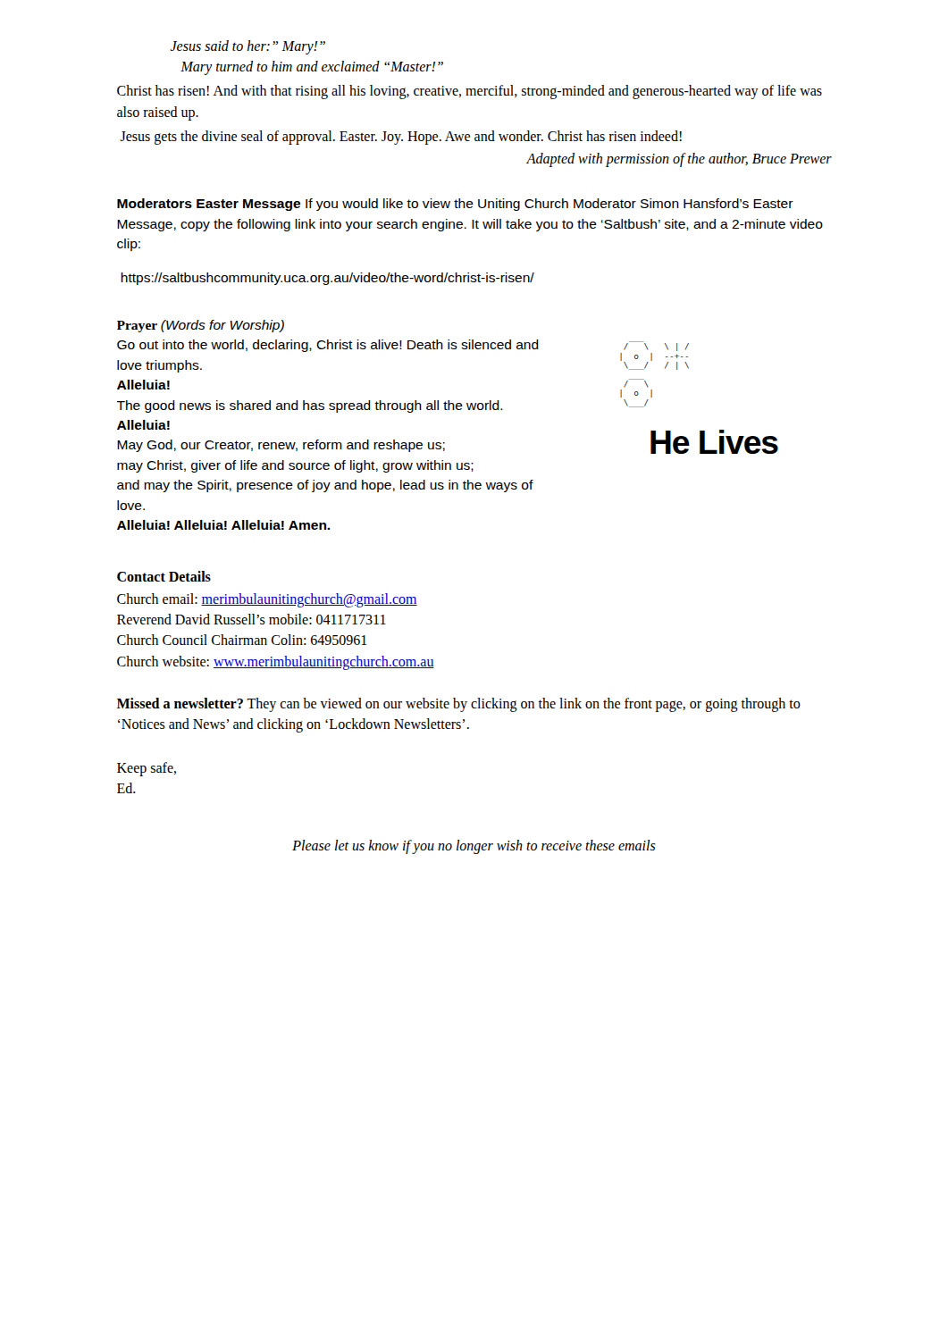Jesus said to her:” Mary!”
Mary turned to him and exclaimed “Master!”
Christ has risen! And with that rising all his loving, creative, merciful, strong-minded and generous-hearted way of life was also raised up.
Jesus gets the divine seal of approval. Easter. Joy. Hope. Awe and wonder. Christ has risen indeed!
Adapted with permission of the author, Bruce Prewer
Moderators Easter Message If you would like to view the Uniting Church Moderator Simon Hansford’s Easter Message, copy the following link into your search engine. It will take you to the ‘Saltbush’ site, and a 2-minute video clip:
https://saltbushcommunity.uca.org.au/video/the-word/christ-is-risen/
Prayer (Words for Worship)
Go out into the world, declaring, Christ is alive! Death is silenced and love triumphs.
Alleluia!
The good news is shared and has spread through all the world.
Alleluia!
May God, our Creator, renew, reform and reshape us;
may Christ, giver of life and source of light, grow within us;
and may the Spirit, presence of joy and hope, lead us in the ways of love.
Alleluia! Alleluia! Alleluia! Amen.
___ / \ \ | / | o | --+-- \___/ / | \ ___ / \ | o | \___/
He Lives
Contact Details
Church email: merimbulaunitingchurch@gmail.com
Reverend David Russell’s mobile: 0411717311
Church Council Chairman Colin: 64950961
Church website: www.merimbulaunitingchurch.com.au
Missed a newsletter? They can be viewed on our website by clicking on the link on the front page, or going through to ‘Notices and News’ and clicking on ‘Lockdown Newsletters’.
Keep safe,
Ed.
Please let us know if you no longer wish to receive these emails